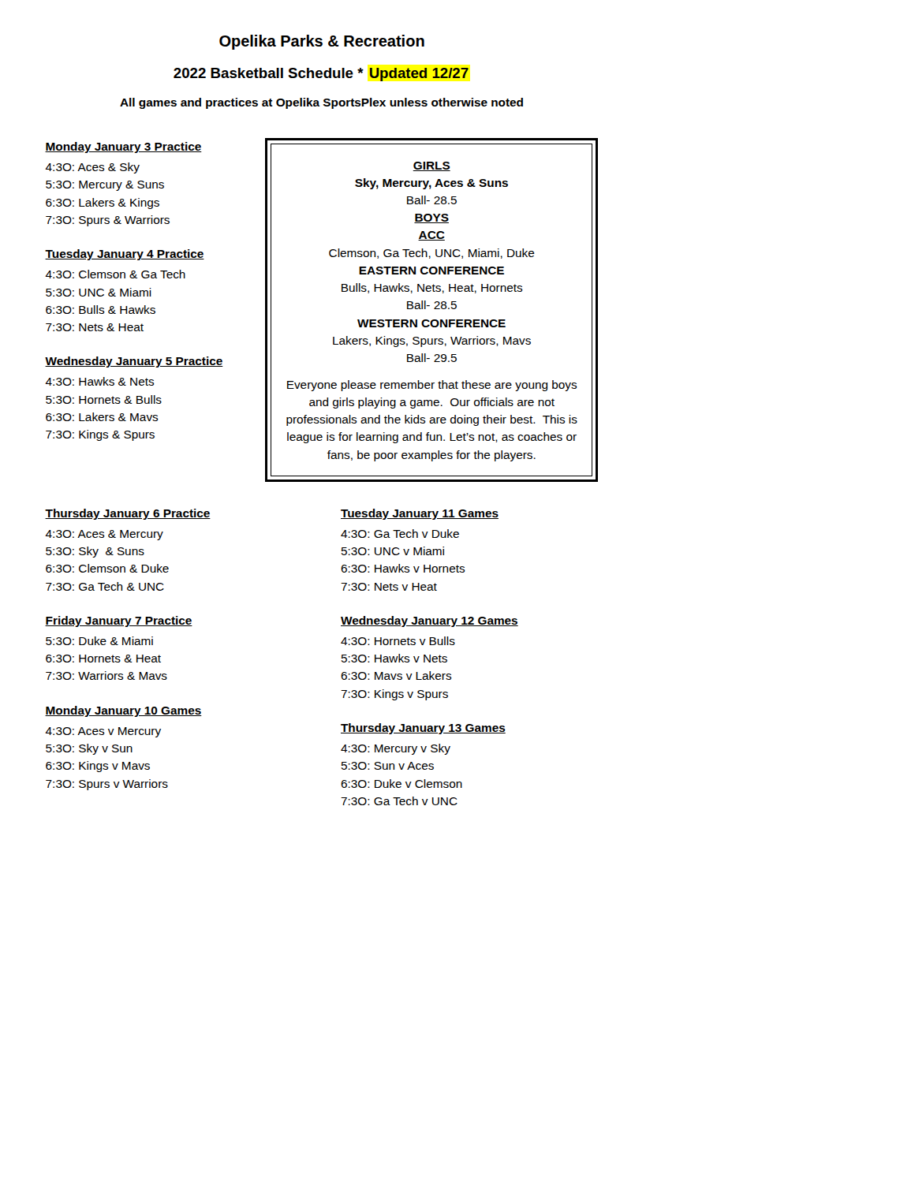Opelika Parks & Recreation
2022 Basketball Schedule * Updated 12/27
All games and practices at Opelika SportsPlex unless otherwise noted
Monday January 3 Practice
4:3O: Aces & Sky
5:3O: Mercury & Suns
6:3O: Lakers & Kings
7:3O: Spurs & Warriors
Tuesday January 4 Practice
4:3O: Clemson & Ga Tech
5:3O: UNC & Miami
6:3O: Bulls & Hawks
7:3O: Nets & Heat
Wednesday January 5 Practice
4:3O: Hawks & Nets
5:3O: Hornets & Bulls
6:3O: Lakers & Mavs
7:3O: Kings & Spurs
GIRLS
Sky, Mercury, Aces & Suns
Ball- 28.5
BOYS
ACC
Clemson, Ga Tech, UNC, Miami, Duke
EASTERN CONFERENCE
Bulls, Hawks, Nets, Heat, Hornets
Ball- 28.5
WESTERN CONFERENCE
Lakers, Kings, Spurs, Warriors, Mavs
Ball- 29.5
Everyone please remember that these are young boys and girls playing a game. Our officials are not professionals and the kids are doing their best. This is league is for learning and fun. Let’s not, as coaches or fans, be poor examples for the players.
Thursday January 6 Practice
4:3O: Aces & Mercury
5:3O: Sky & Suns
6:3O: Clemson & Duke
7:3O: Ga Tech & UNC
Friday January 7 Practice
5:3O: Duke & Miami
6:3O: Hornets & Heat
7:3O: Warriors & Mavs
Monday January 10 Games
4:3O: Aces v Mercury
5:3O: Sky v Sun
6:3O: Kings v Mavs
7:3O: Spurs v Warriors
Tuesday January 11 Games
4:3O: Ga Tech v Duke
5:3O: UNC v Miami
6:3O: Hawks v Hornets
7:3O: Nets v Heat
Wednesday January 12 Games
4:3O: Hornets v Bulls
5:3O: Hawks v Nets
6:3O: Mavs v Lakers
7:3O: Kings v Spurs
Thursday January 13 Games
4:3O: Mercury v Sky
5:3O: Sun v Aces
6:3O: Duke v Clemson
7:3O: Ga Tech v UNC